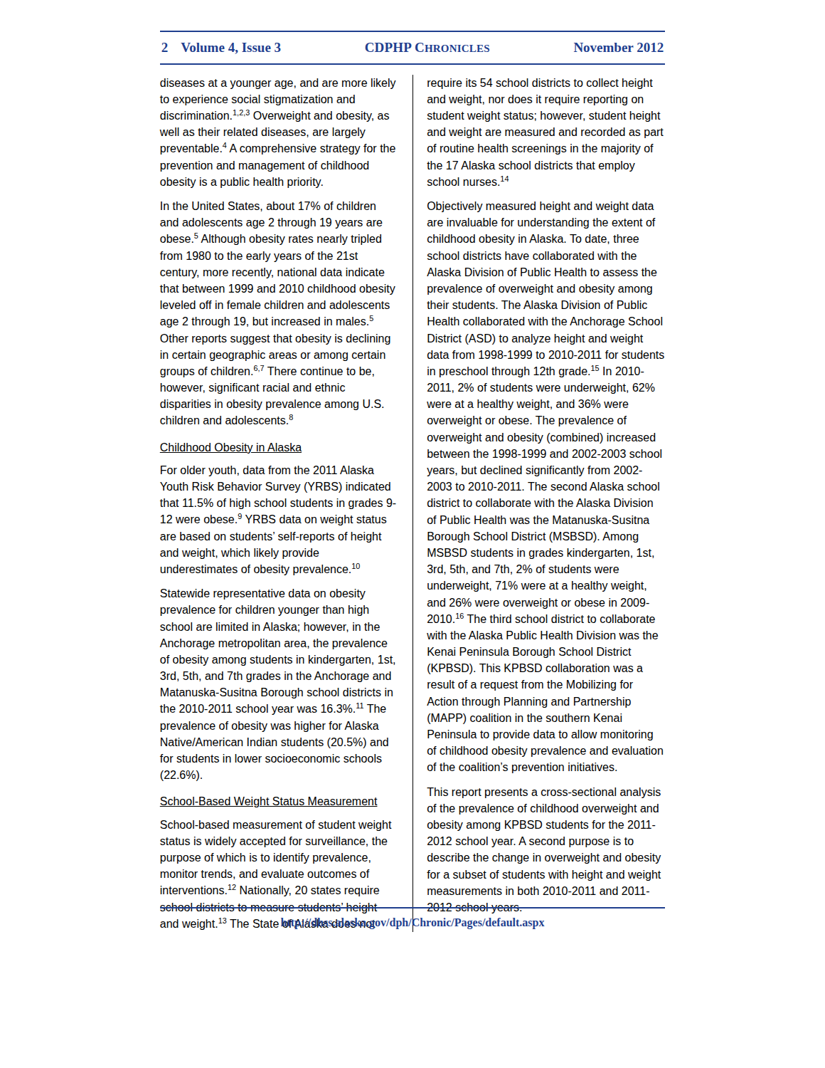2 Volume 4, Issue 3
CDPHP CHRONICLES
November 2012
diseases at a younger age, and are more likely to experience social stigmatization and discrimination.1,2,3 Overweight and obesity, as well as their related diseases, are largely preventable.4 A comprehensive strategy for the prevention and management of childhood obesity is a public health priority.
In the United States, about 17% of children and adolescents age 2 through 19 years are obese.5 Although obesity rates nearly tripled from 1980 to the early years of the 21st century, more recently, national data indicate that between 1999 and 2010 childhood obesity leveled off in female children and adolescents age 2 through 19, but increased in males.5 Other reports suggest that obesity is declining in certain geographic areas or among certain groups of children.6,7 There continue to be, however, significant racial and ethnic disparities in obesity prevalence among U.S. children and adolescents.8
Childhood Obesity in Alaska
For older youth, data from the 2011 Alaska Youth Risk Behavior Survey (YRBS) indicated that 11.5% of high school students in grades 9-12 were obese.9 YRBS data on weight status are based on students’ self-reports of height and weight, which likely provide underestimates of obesity prevalence.10
Statewide representative data on obesity prevalence for children younger than high school are limited in Alaska; however, in the Anchorage metropolitan area, the prevalence of obesity among students in kindergarten, 1st, 3rd, 5th, and 7th grades in the Anchorage and Matanuska-Susitna Borough school districts in the 2010-2011 school year was 16.3%.11 The prevalence of obesity was higher for Alaska Native/American Indian students (20.5%) and for students in lower socioeconomic schools (22.6%).
School-Based Weight Status Measurement
School-based measurement of student weight status is widely accepted for surveillance, the purpose of which is to identify prevalence, monitor trends, and evaluate outcomes of interventions.12 Nationally, 20 states require school districts to measure students’ height and weight.13 The State of Alaska does not require its 54 school districts to collect height and weight, nor does it require reporting on student weight status; however, student height and weight are measured and recorded as part of routine health screenings in the majority of the 17 Alaska school districts that employ school nurses.14
Objectively measured height and weight data are invaluable for understanding the extent of childhood obesity in Alaska. To date, three school districts have collaborated with the Alaska Division of Public Health to assess the prevalence of overweight and obesity among their students. The Alaska Division of Public Health collaborated with the Anchorage School District (ASD) to analyze height and weight data from 1998-1999 to 2010-2011 for students in preschool through 12th grade.15 In 2010-2011, 2% of students were underweight, 62% were at a healthy weight, and 36% were overweight or obese. The prevalence of overweight and obesity (combined) increased between the 1998-1999 and 2002-2003 school years, but declined significantly from 2002-2003 to 2010-2011. The second Alaska school district to collaborate with the Alaska Division of Public Health was the Matanuska-Susitna Borough School District (MSBSD). Among MSBSD students in grades kindergarten, 1st, 3rd, 5th, and 7th, 2% of students were underweight, 71% were at a healthy weight, and 26% were overweight or obese in 2009-2010.16 The third school district to collaborate with the Alaska Public Health Division was the Kenai Peninsula Borough School District (KPBSD). This KPBSD collaboration was a result of a request from the Mobilizing for Action through Planning and Partnership (MAPP) coalition in the southern Kenai Peninsula to provide data to allow monitoring of childhood obesity prevalence and evaluation of the coalition’s prevention initiatives.
This report presents a cross-sectional analysis of the prevalence of childhood overweight and obesity among KPBSD students for the 2011-2012 school year. A second purpose is to describe the change in overweight and obesity for a subset of students with height and weight measurements in both 2010-2011 and 2011-2012 school years.
http://dhss.alaska.gov/dph/Chronic/Pages/default.aspx